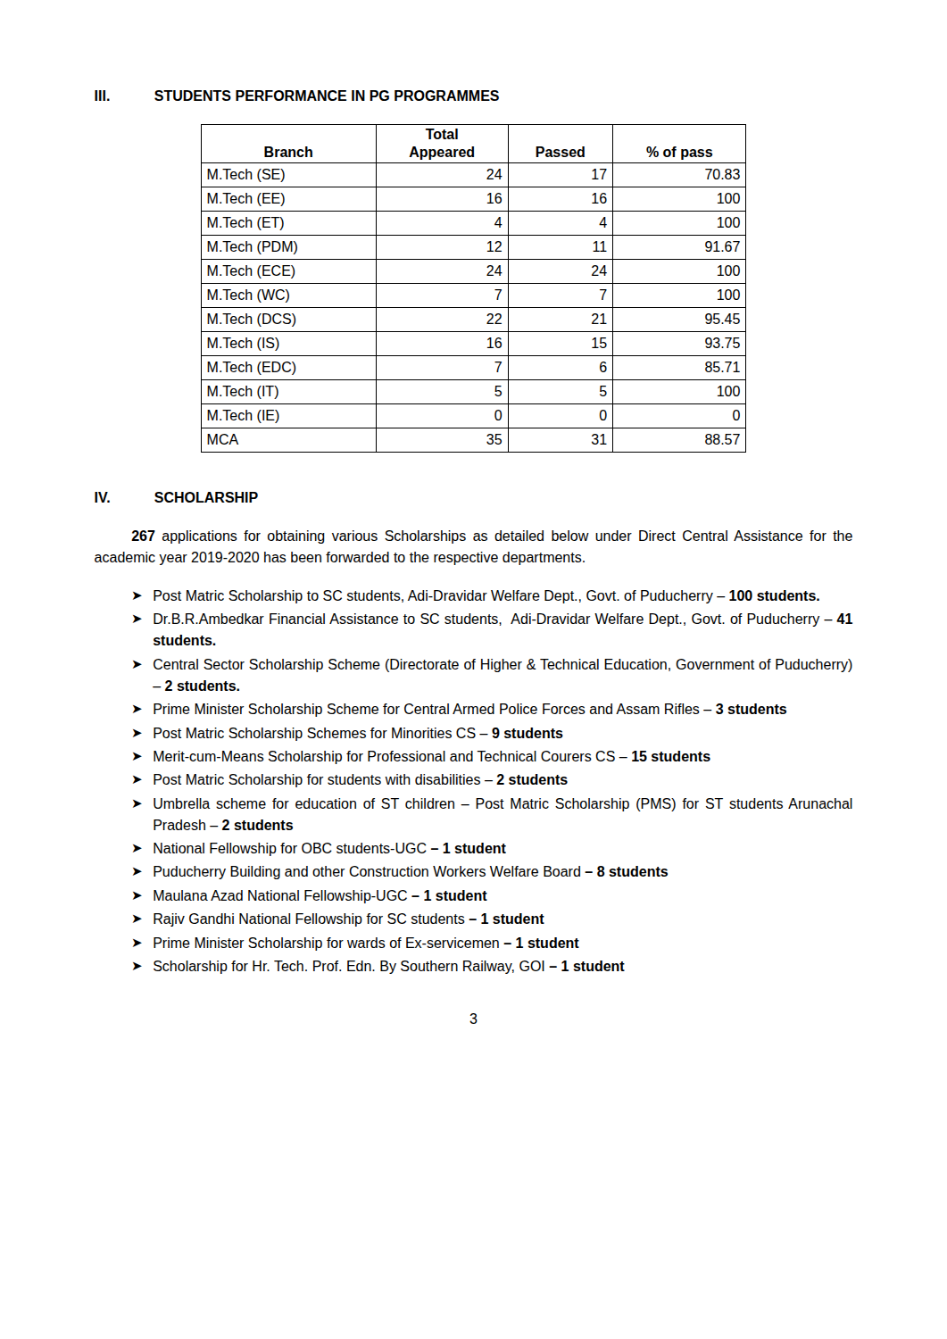iii. Students Performance in PG Programmes
| Branch | Total Appeared | Passed | % of pass |
| --- | --- | --- | --- |
| M.Tech (SE) | 24 | 17 | 70.83 |
| M.Tech (EE) | 16 | 16 | 100 |
| M.Tech (ET) | 4 | 4 | 100 |
| M.Tech (PDM) | 12 | 11 | 91.67 |
| M.Tech (ECE) | 24 | 24 | 100 |
| M.Tech (WC) | 7 | 7 | 100 |
| M.Tech (DCS) | 22 | 21 | 95.45 |
| M.Tech (IS) | 16 | 15 | 93.75 |
| M.Tech (EDC) | 7 | 6 | 85.71 |
| M.Tech (IT) | 5 | 5 | 100 |
| M.Tech (IE) | 0 | 0 | 0 |
| MCA | 35 | 31 | 88.57 |
iv. Scholarship
267 applications for obtaining various Scholarships as detailed below under Direct Central Assistance for the academic year 2019-2020 has been forwarded to the respective departments.
Post Matric Scholarship to SC students, Adi-Dravidar Welfare Dept., Govt. of Puducherry – 100 students.
Dr.B.R.Ambedkar Financial Assistance to SC students, Adi-Dravidar Welfare Dept., Govt. of Puducherry – 41 students.
Central Sector Scholarship Scheme (Directorate of Higher & Technical Education, Government of Puducherry) – 2 students.
Prime Minister Scholarship Scheme for Central Armed Police Forces and Assam Rifles – 3 students
Post Matric Scholarship Schemes for Minorities CS – 9 students
Merit-cum-Means Scholarship for Professional and Technical Courers CS – 15 students
Post Matric Scholarship for students with disabilities – 2 students
Umbrella scheme for education of ST children – Post Matric Scholarship (PMS) for ST students Arunachal Pradesh – 2 students
National Fellowship for OBC students-UGC – 1 student
Puducherry Building and other Construction Workers Welfare Board – 8 students
Maulana Azad National Fellowship-UGC – 1 student
Rajiv Gandhi National Fellowship for SC students – 1 student
Prime Minister Scholarship for wards of Ex-servicemen – 1 student
Scholarship for Hr. Tech. Prof. Edn. By Southern Railway, GOI – 1 student
3